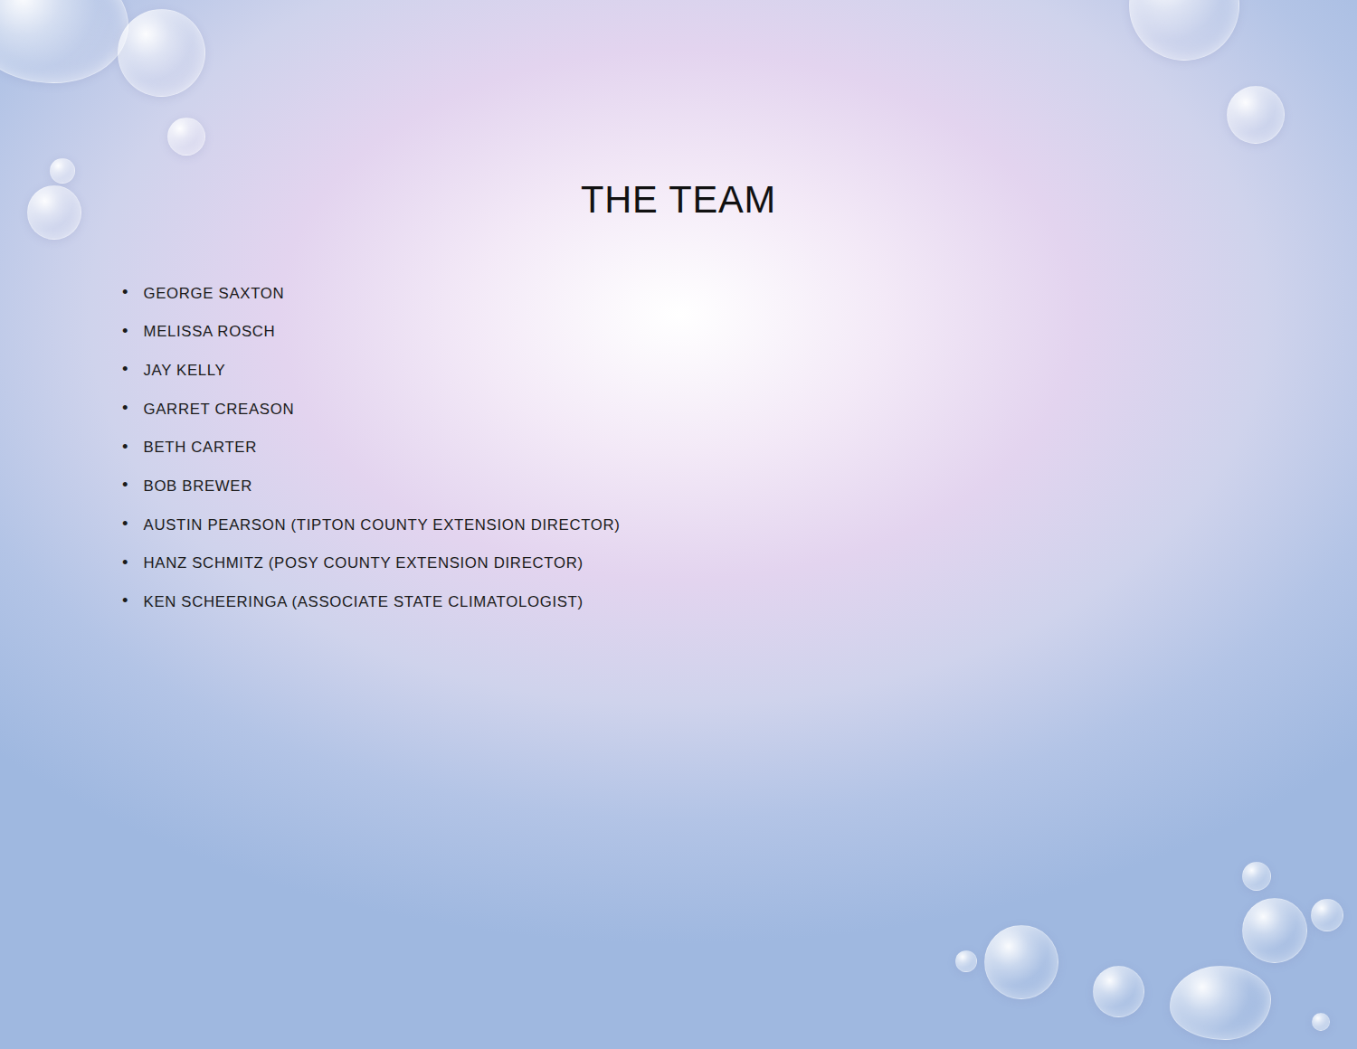THE TEAM
George Saxton
Melissa Rosch
Jay Kelly
Garret Creason
Beth Carter
Bob Brewer
Austin Pearson (Tipton County Extension Director)
Hanz Schmitz (Posy County Extension Director)
Ken Scheeringa (Associate State Climatologist)